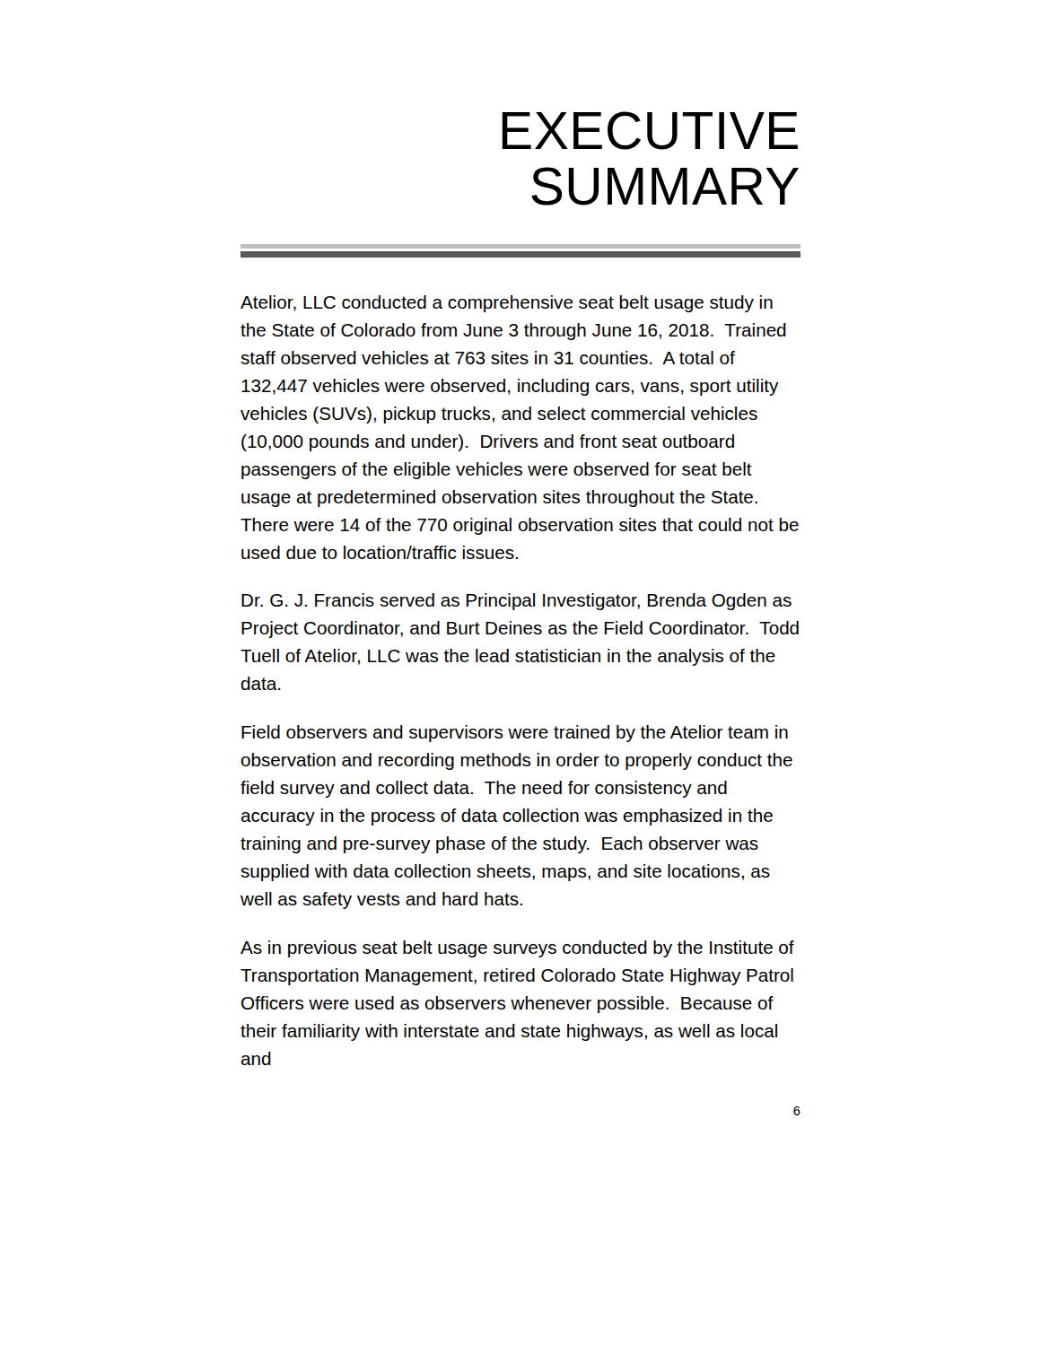EXECUTIVE
SUMMARY
Atelior, LLC conducted a comprehensive seat belt usage study in the State of Colorado from June 3 through June 16, 2018. Trained staff observed vehicles at 763 sites in 31 counties. A total of 132,447 vehicles were observed, including cars, vans, sport utility vehicles (SUVs), pickup trucks, and select commercial vehicles (10,000 pounds and under). Drivers and front seat outboard passengers of the eligible vehicles were observed for seat belt usage at predetermined observation sites throughout the State. There were 14 of the 770 original observation sites that could not be used due to location/traffic issues.
Dr. G. J. Francis served as Principal Investigator, Brenda Ogden as Project Coordinator, and Burt Deines as the Field Coordinator. Todd Tuell of Atelior, LLC was the lead statistician in the analysis of the data.
Field observers and supervisors were trained by the Atelior team in observation and recording methods in order to properly conduct the field survey and collect data. The need for consistency and accuracy in the process of data collection was emphasized in the training and pre-survey phase of the study. Each observer was supplied with data collection sheets, maps, and site locations, as well as safety vests and hard hats.
As in previous seat belt usage surveys conducted by the Institute of Transportation Management, retired Colorado State Highway Patrol Officers were used as observers whenever possible. Because of their familiarity with interstate and state highways, as well as local and
6